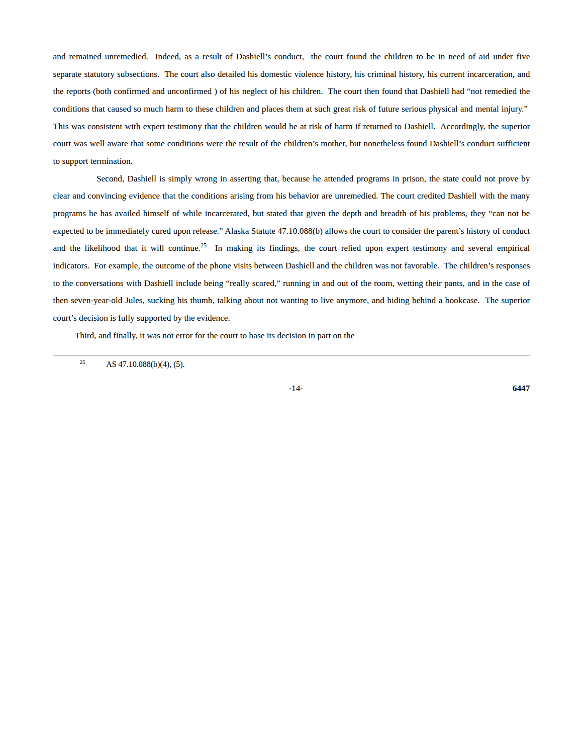and remained unremedied. Indeed, as a result of Dashiell’s conduct, the court found the children to be in need of aid under five separate statutory subsections. The court also detailed his domestic violence history, his criminal history, his current incarceration, and the reports (both confirmed and unconfirmed ) of his neglect of his children. The court then found that Dashiell had “not remedied the conditions that caused so much harm to these children and places them at such great risk of future serious physical and mental injury.” This was consistent with expert testimony that the children would be at risk of harm if returned to Dashiell. Accordingly, the superior court was well aware that some conditions were the result of the children’s mother, but nonetheless found Dashiell’s conduct sufficient to support termination.
Second, Dashiell is simply wrong in asserting that, because he attended programs in prison, the state could not prove by clear and convincing evidence that the conditions arising from his behavior are unremedied. The court credited Dashiell with the many programs he has availed himself of while incarcerated, but stated that given the depth and breadth of his problems, they “can not be expected to be immediately cured upon release.” Alaska Statute 47.10.088(b) allows the court to consider the parent’s history of conduct and the likelihood that it will continue.25 In making its findings, the court relied upon expert testimony and several empirical indicators. For example, the outcome of the phone visits between Dashiell and the children was not favorable. The children’s responses to the conversations with Dashiell include being “really scared,” running in and out of the room, wetting their pants, and in the case of then seven-year-old Jules, sucking his thumb, talking about not wanting to live anymore, and hiding behind a bookcase. The superior court’s decision is fully supported by the evidence.
Third, and finally, it was not error for the court to base its decision in part on the
25 AS 47.10.088(b)(4), (5).
-14- 6447